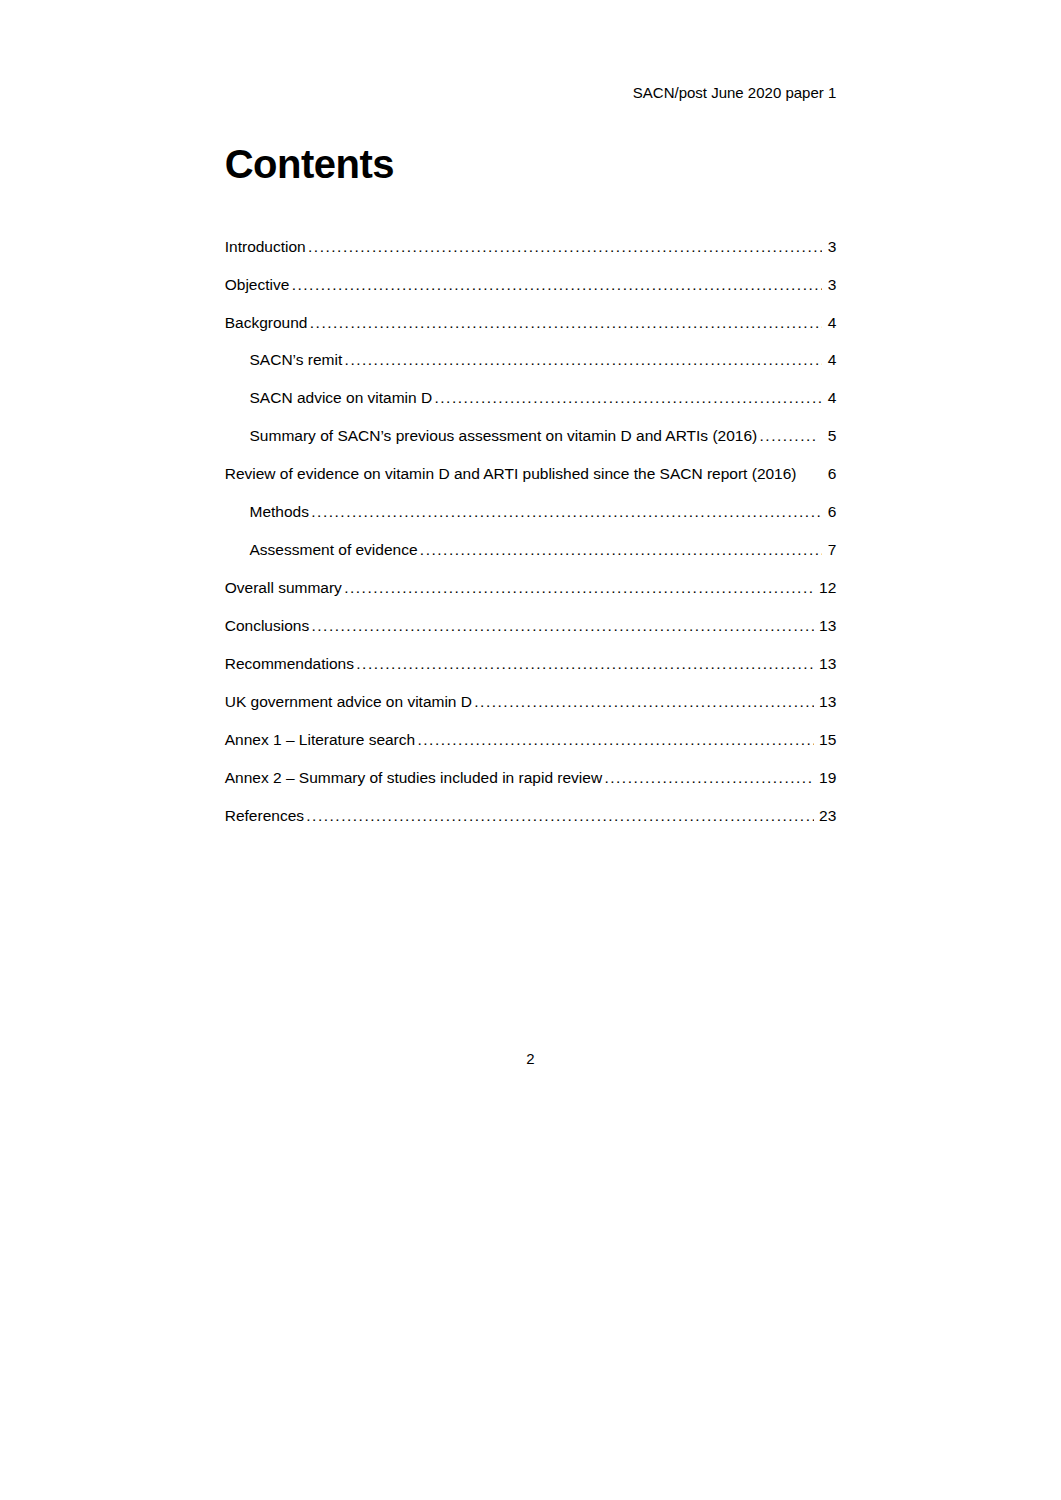SACN/post June 2020 paper 1
Contents
Introduction ........................................................................................................... 3
Objective .............................................................................................................. 3
Background .......................................................................................................... 4
SACN’s remit ..................................................................................................... 4
SACN advice on vitamin D ..................................................................................... 4
Summary of SACN’s previous assessment on vitamin D and ARTIs (2016) .......... 5
Review of evidence on vitamin D and ARTI published since the SACN report (2016) 6
Methods .............................................................................................................. 6
Assessment of evidence ....................................................................................... 7
Overall summary .................................................................................................. 12
Conclusions ......................................................................................................... 13
Recommendations ............................................................................................... 13
UK government advice on vitamin D ........................................................................ 13
Annex 1 – Literature search .................................................................................... 15
Annex 2 – Summary of studies included in rapid review ......................................... 19
References ........................................................................................................... 23
2